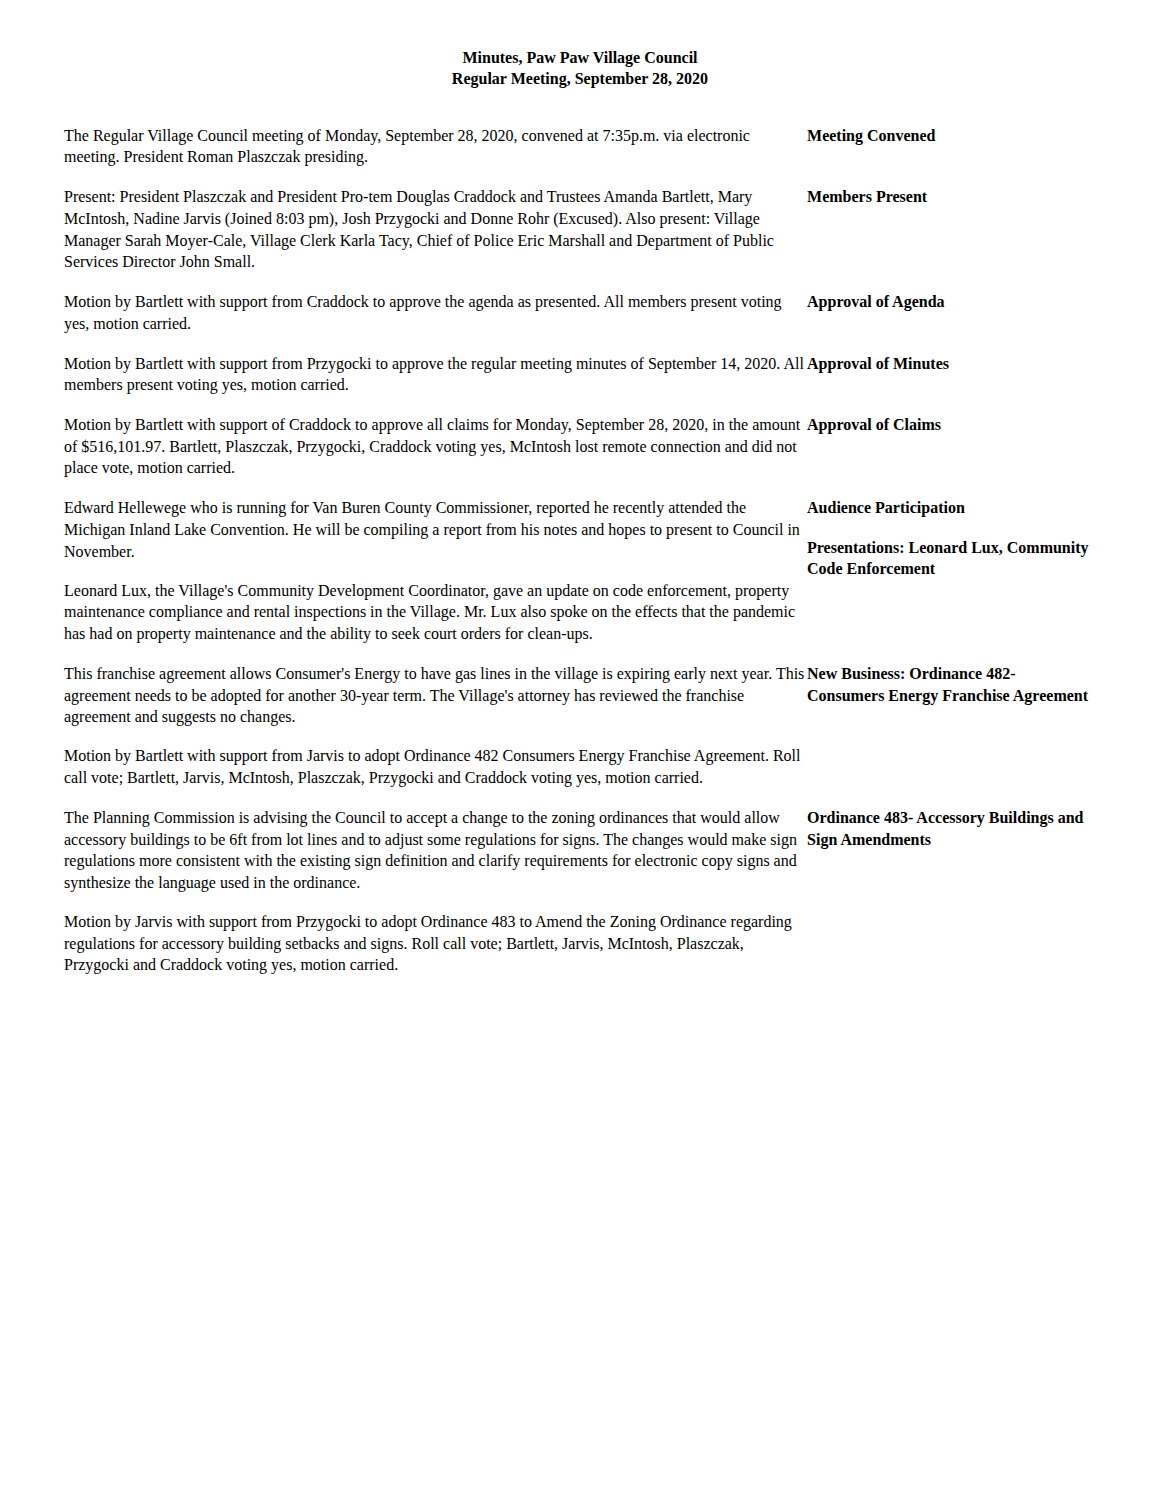Minutes, Paw Paw Village Council
Regular Meeting, September 28, 2020
| The Regular Village Council meeting of Monday, September 28, 2020, convened at 7:35p.m. via electronic meeting. President Roman Plaszczak presiding. | Meeting Convened |
| Present: President Plaszczak and President Pro-tem Douglas Craddock and Trustees Amanda Bartlett, Mary McIntosh, Nadine Jarvis (Joined 8:03 pm), Josh Przygocki and Donne Rohr (Excused). Also present: Village Manager Sarah Moyer-Cale, Village Clerk Karla Tacy, Chief of Police Eric Marshall and Department of Public Services Director John Small. | Members Present |
| Motion by Bartlett with support from Craddock to approve the agenda as presented. All members present voting yes, motion carried. | Approval of Agenda |
| Motion by Bartlett with support from Przygocki to approve the regular meeting minutes of September 14, 2020. All members present voting yes, motion carried. | Approval of Minutes |
| Motion by Bartlett with support of Craddock to approve all claims for Monday, September 28, 2020, in the amount of $516,101.97. Bartlett, Plaszczak, Przygocki, Craddock voting yes, McIntosh lost remote connection and did not place vote, motion carried. | Approval of Claims |
| Edward Hellewege who is running for Van Buren County Commissioner, reported he recently attended the Michigan Inland Lake Convention. He will be compiling a report from his notes and hopes to present to Council in November. Leonard Lux, the Village's Community Development Coordinator, gave an update on code enforcement, property maintenance compliance and rental inspections in the Village. Mr. Lux also spoke on the effects that the pandemic has had on property maintenance and the ability to seek court orders for clean-ups. | Audience Participation Presentations: Leonard Lux, Community Code Enforcement |
| This franchise agreement allows Consumer's Energy to have gas lines in the village is expiring early next year. This agreement needs to be adopted for another 30-year term. The Village's attorney has reviewed the franchise agreement and suggests no changes. Motion by Bartlett with support from Jarvis to adopt Ordinance 482 Consumers Energy Franchise Agreement. Roll call vote; Bartlett, Jarvis, McIntosh, Plaszczak, Przygocki and Craddock voting yes, motion carried. | New Business: Ordinance 482- Consumers Energy Franchise Agreement |
| The Planning Commission is advising the Council to accept a change to the zoning ordinances that would allow accessory buildings to be 6ft from lot lines and to adjust some regulations for signs. The changes would make sign regulations more consistent with the existing sign definition and clarify requirements for electronic copy signs and synthesize the language used in the ordinance. Motion by Jarvis with support from Przygocki to adopt Ordinance 483 to Amend the Zoning Ordinance regarding regulations for accessory building setbacks and signs. Roll call vote; Bartlett, Jarvis, McIntosh, Plaszczak, Przygocki and Craddock voting yes, motion carried. | Ordinance 483- Accessory Buildings and Sign Amendments |